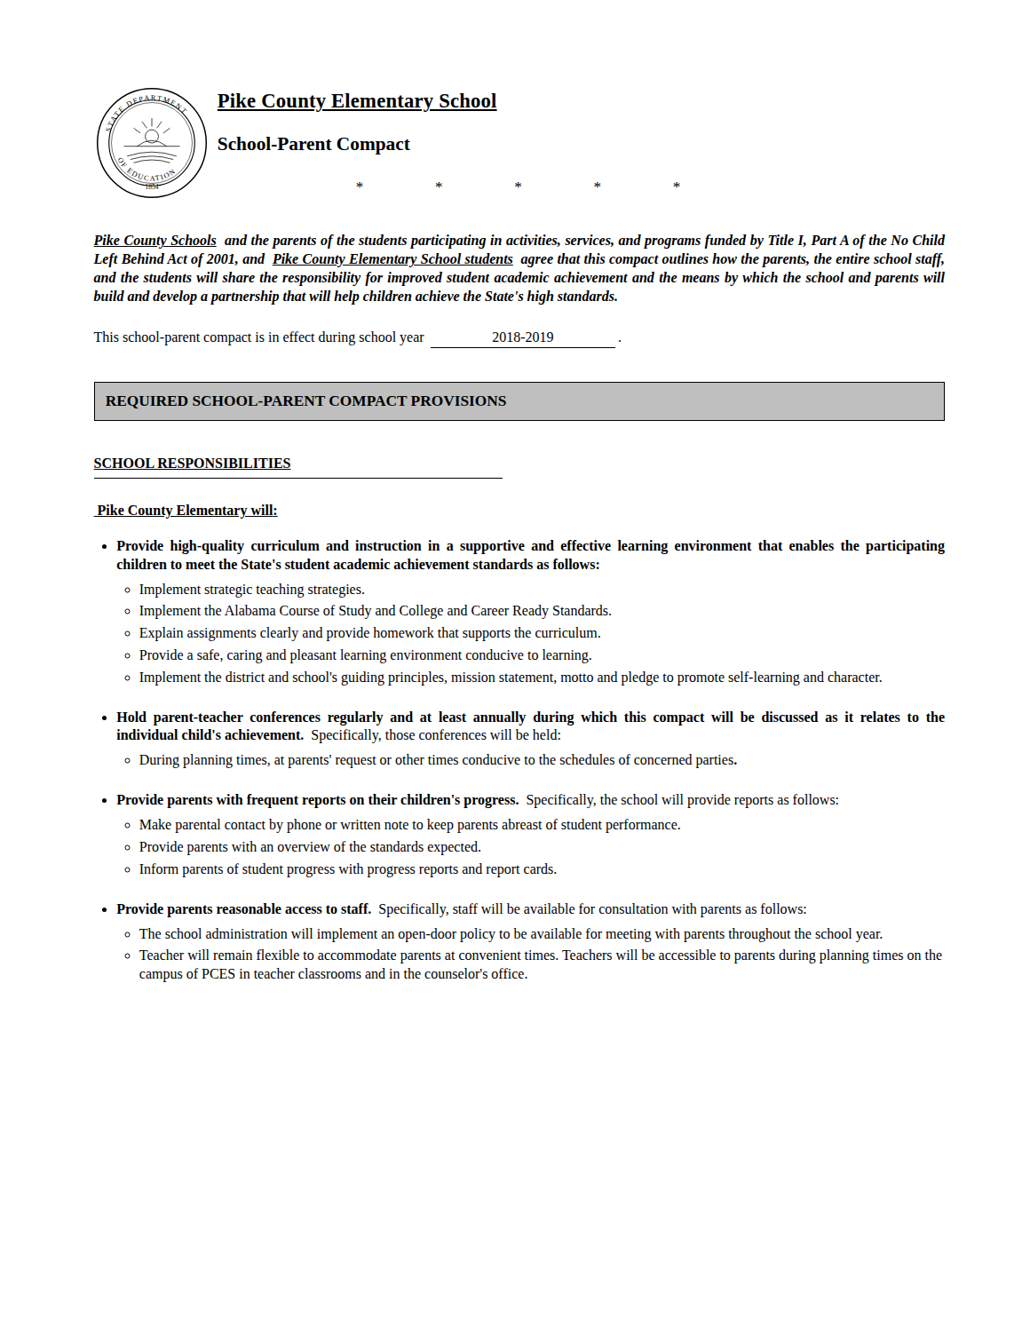STATE DEPARTMENT OF EDUCATION 1854
Pike County Elementary School
School-Parent Compact
* * * * *
Pike County Schools and the parents of the students participating in activities, services, and programs funded by Title I, Part A of the No Child Left Behind Act of 2001, and Pike County Elementary School students agree that this compact outlines how the parents, the entire school staff, and the students will share the responsibility for improved student academic achievement and the means by which the school and parents will build and develop a partnership that will help children achieve the State's high standards.
This school-parent compact is in effect during school year 2018-2019.
REQUIRED SCHOOL-PARENT COMPACT PROVISIONS
SCHOOL RESPONSIBILITIES
Pike County Elementary will:
Provide high-quality curriculum and instruction in a supportive and effective learning environment that enables the participating children to meet the State's student academic achievement standards as follows:
Implement strategic teaching strategies.
Implement the Alabama Course of Study and College and Career Ready Standards.
Explain assignments clearly and provide homework that supports the curriculum.
Provide a safe, caring and pleasant learning environment conducive to learning.
Implement the district and school's guiding principles, mission statement, motto and pledge to promote self-learning and character.
Hold parent-teacher conferences regularly and at least annually during which this compact will be discussed as it relates to the individual child's achievement. Specifically, those conferences will be held:
During planning times, at parents' request or other times conducive to the schedules of concerned parties.
Provide parents with frequent reports on their children's progress. Specifically, the school will provide reports as follows:
Make parental contact by phone or written note to keep parents abreast of student performance.
Provide parents with an overview of the standards expected.
Inform parents of student progress with progress reports and report cards.
Provide parents reasonable access to staff. Specifically, staff will be available for consultation with parents as follows:
The school administration will implement an open-door policy to be available for meeting with parents throughout the school year.
Teacher will remain flexible to accommodate parents at convenient times. Teachers will be accessible to parents during planning times on the campus of PCES in teacher classrooms and in the counselor's office.